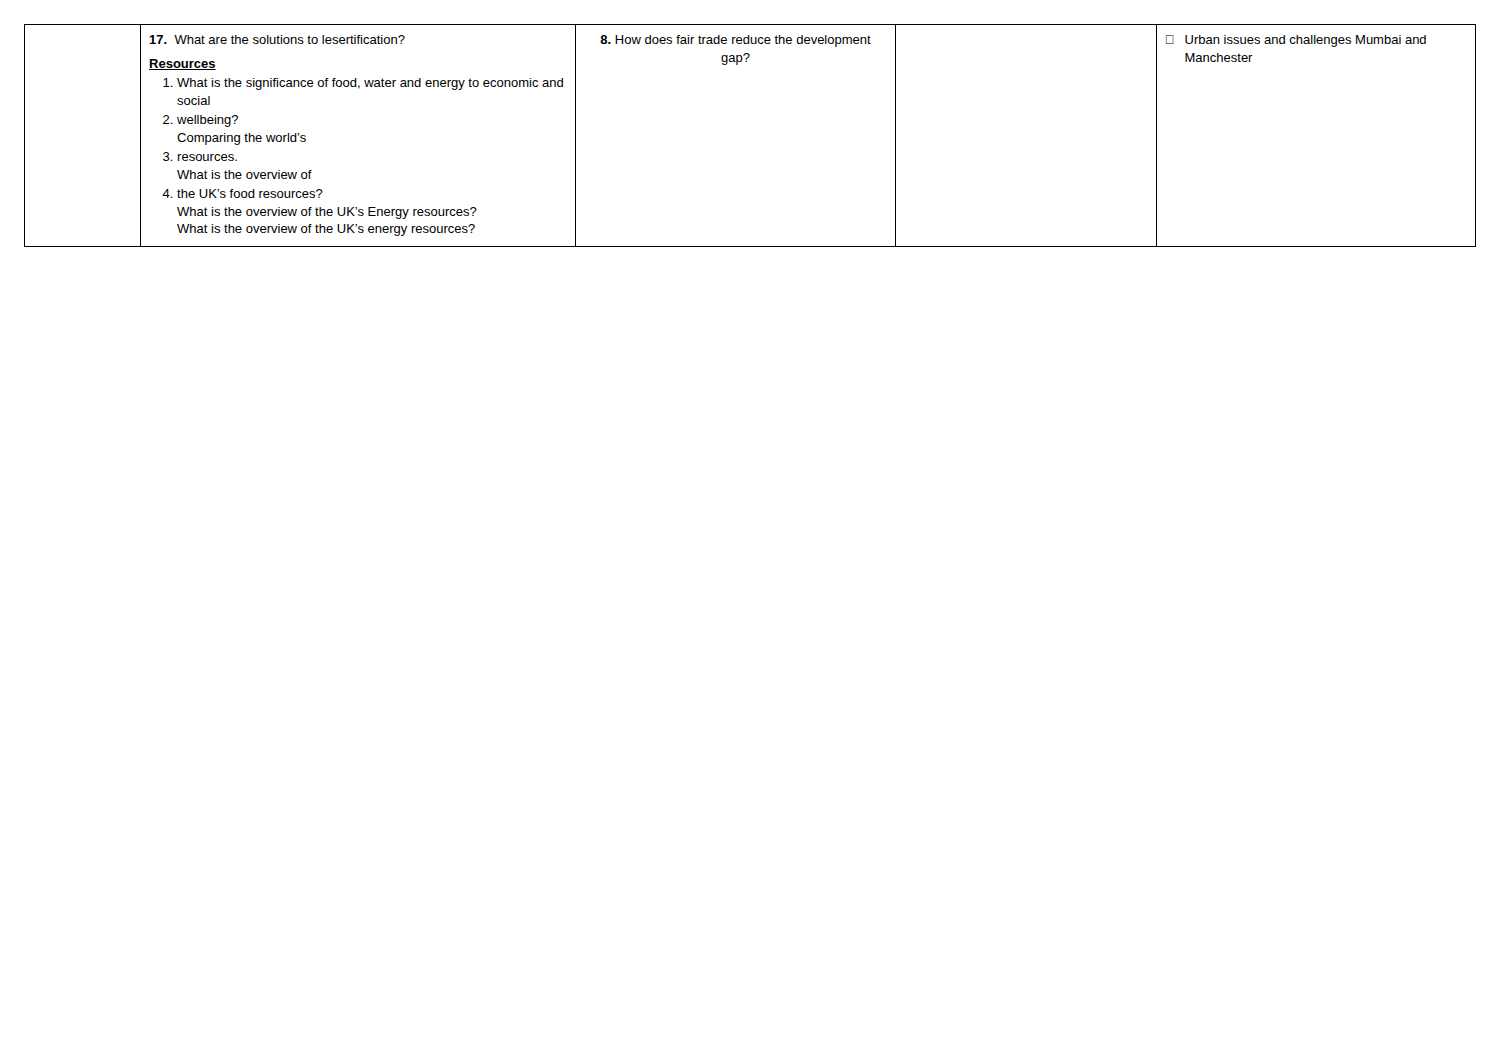| | 17. What are the solutions to lesertification? Resources What is the significance of food, water and energy to economic and social wellbeing? Comparing the world’s resources. What is the overview of the UK’s food resources? What is the overview of the UK’s Energy resources? What is the overview of the UK’s energy resources? | 8. How does fair trade reduce the development gap? | |  Urban issues and challenges Mumbai and Manchester |